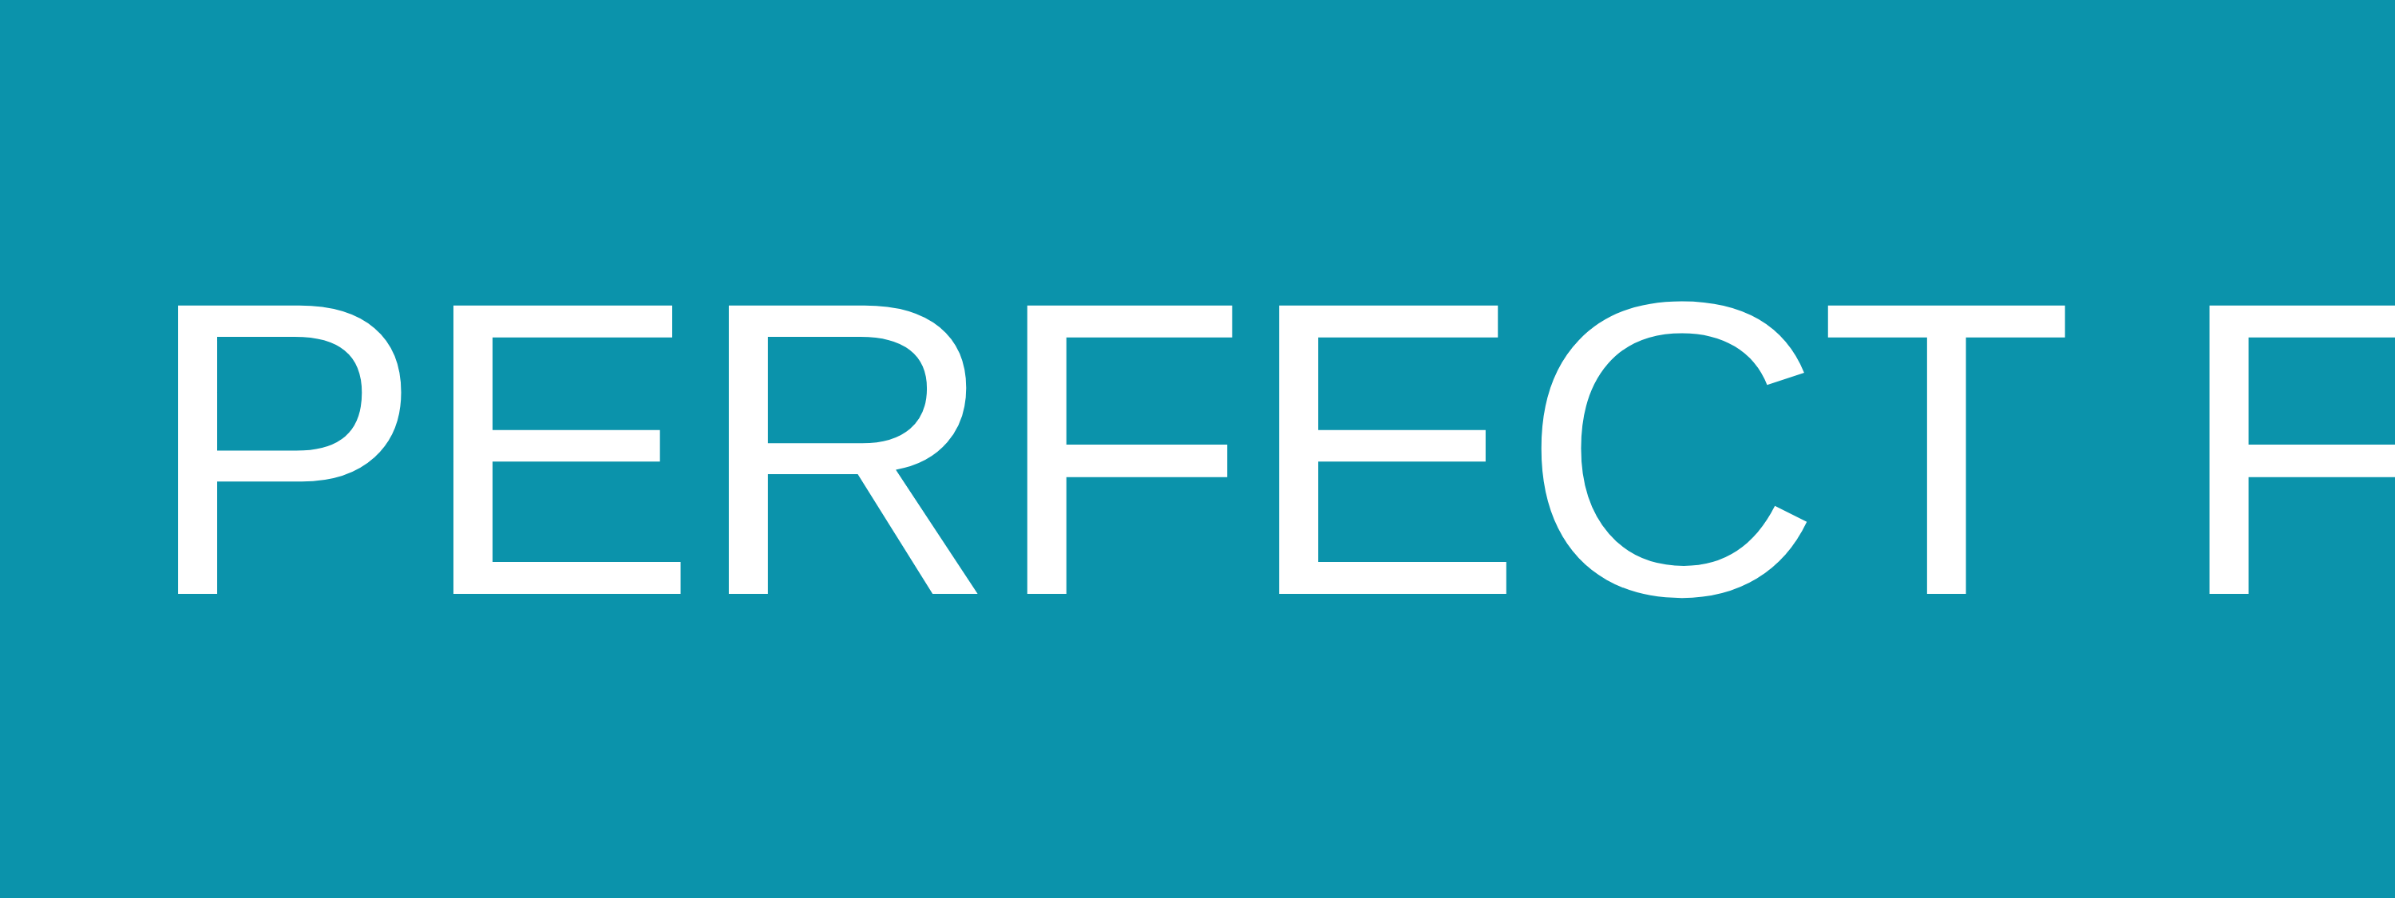Perfect Focus